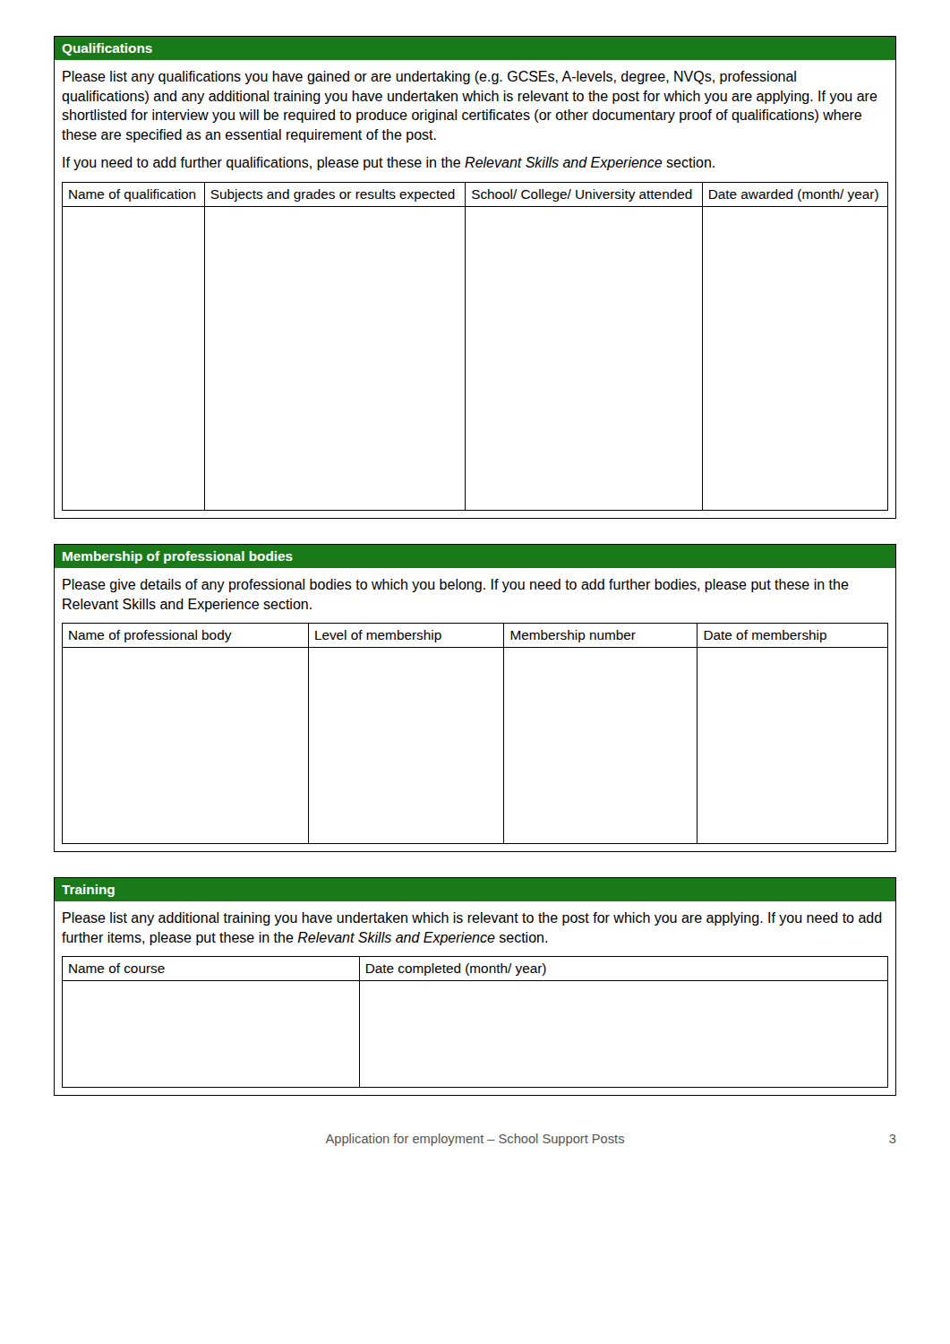Qualifications
Please list any qualifications you have gained or are undertaking (e.g. GCSEs, A-levels, degree, NVQs, professional qualifications) and any additional training you have undertaken which is relevant to the post for which you are applying. If you are shortlisted for interview you will be required to produce original certificates (or other documentary proof of qualifications) where these are specified as an essential requirement of the post.
If you need to add further qualifications, please put these in the Relevant Skills and Experience section.
| Name of qualification | Subjects and grades or results expected | School/ College/ University attended | Date awarded (month/ year) |
| --- | --- | --- | --- |
Membership of professional bodies
Please give details of any professional bodies to which you belong. If you need to add further bodies, please put these in the Relevant Skills and Experience section.
| Name of professional body | Level of membership | Membership number | Date of membership |
| --- | --- | --- | --- |
Training
Please list any additional training you have undertaken which is relevant to the post for which you are applying. If you need to add further items, please put these in the Relevant Skills and Experience section.
| Name of course | Date completed (month/ year) |
| --- | --- |
Application for employment – School Support Posts 3